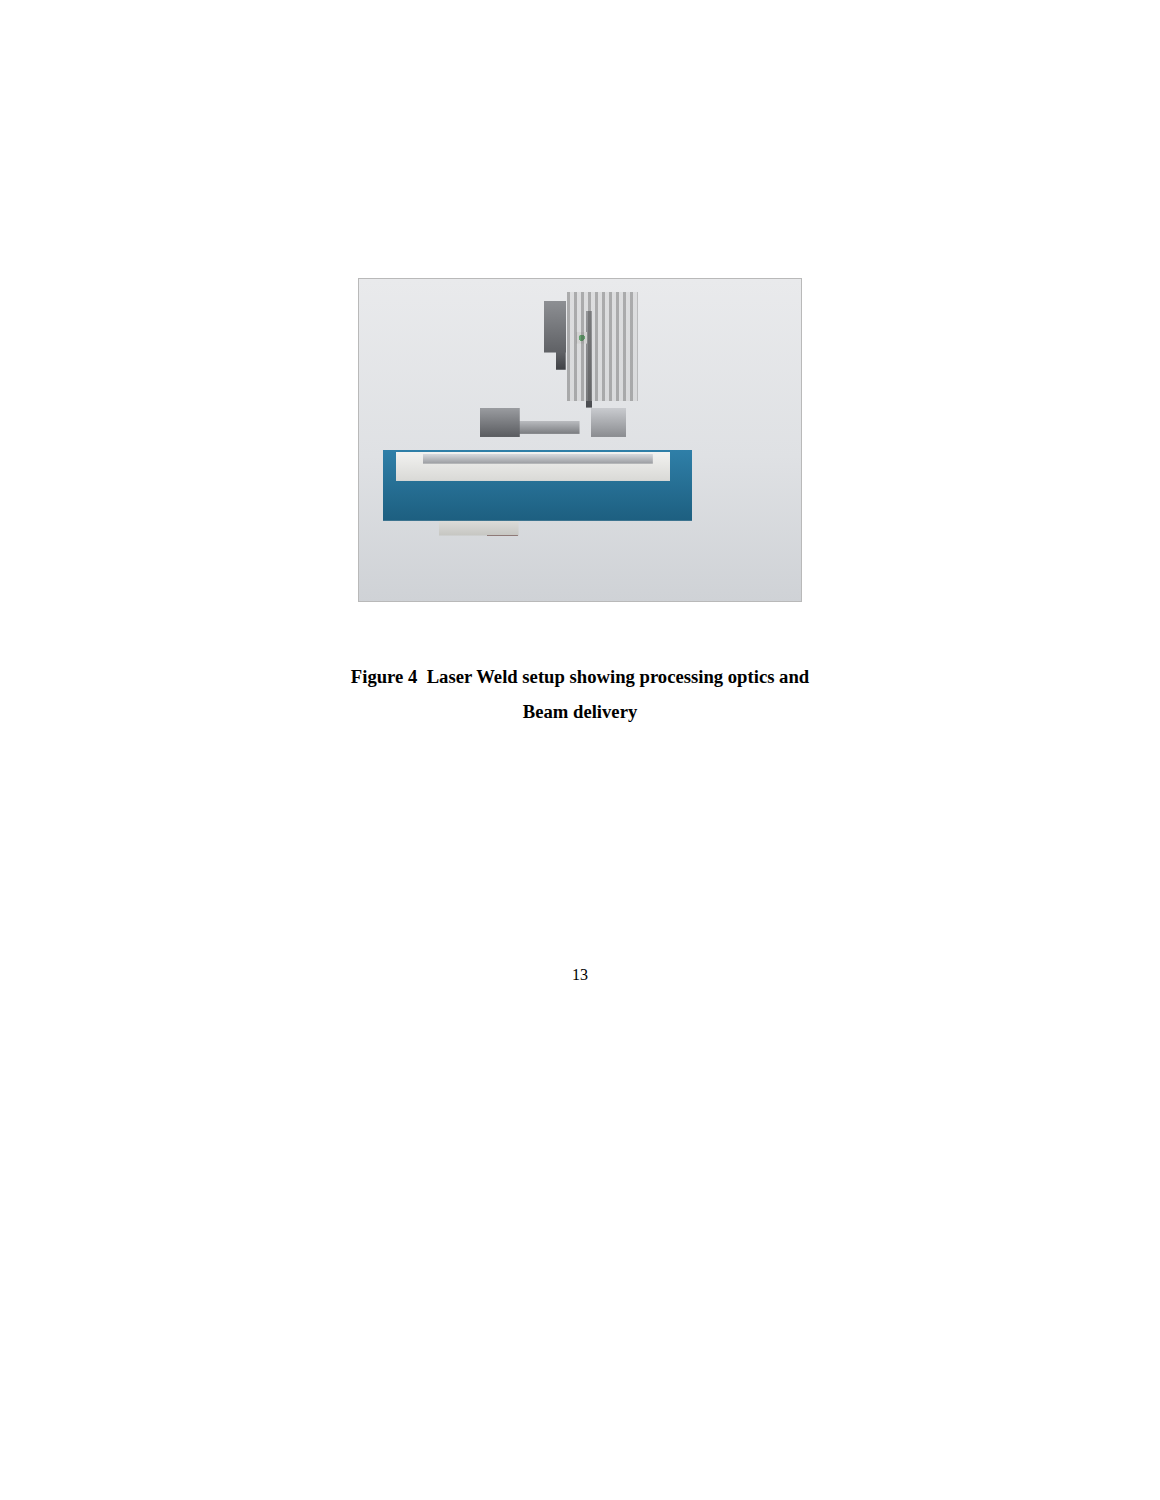Figure 4 Laser Weld setup showing processing optics and Beam delivery
13